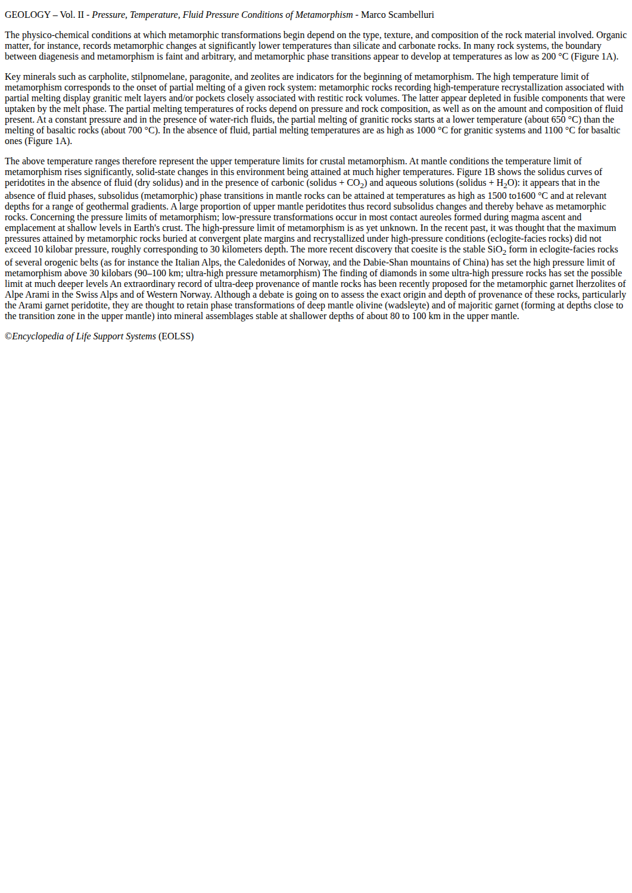GEOLOGY – Vol. II - Pressure, Temperature, Fluid Pressure Conditions of Metamorphism - Marco Scambelluri
The physico-chemical conditions at which metamorphic transformations begin depend on the type, texture, and composition of the rock material involved. Organic matter, for instance, records metamorphic changes at significantly lower temperatures than silicate and carbonate rocks. In many rock systems, the boundary between diagenesis and metamorphism is faint and arbitrary, and metamorphic phase transitions appear to develop at temperatures as low as 200 °C (Figure 1A).
Key minerals such as carpholite, stilpnomelane, paragonite, and zeolites are indicators for the beginning of metamorphism. The high temperature limit of metamorphism corresponds to the onset of partial melting of a given rock system: metamorphic rocks recording high-temperature recrystallization associated with partial melting display granitic melt layers and/or pockets closely associated with restitic rock volumes. The latter appear depleted in fusible components that were uptaken by the melt phase. The partial melting temperatures of rocks depend on pressure and rock composition, as well as on the amount and composition of fluid present. At a constant pressure and in the presence of water-rich fluids, the partial melting of granitic rocks starts at a lower temperature (about 650 °C) than the melting of basaltic rocks (about 700 °C). In the absence of fluid, partial melting temperatures are as high as 1000 °C for granitic systems and 1100 °C for basaltic ones (Figure 1A).
The above temperature ranges therefore represent the upper temperature limits for crustal metamorphism. At mantle conditions the temperature limit of metamorphism rises significantly, solid-state changes in this environment being attained at much higher temperatures. Figure 1B shows the solidus curves of peridotites in the absence of fluid (dry solidus) and in the presence of carbonic (solidus + CO2) and aqueous solutions (solidus + H2O): it appears that in the absence of fluid phases, subsolidus (metamorphic) phase transitions in mantle rocks can be attained at temperatures as high as 1500 to1600 °C and at relevant depths for a range of geothermal gradients. A large proportion of upper mantle peridotites thus record subsolidus changes and thereby behave as metamorphic rocks. Concerning the pressure limits of metamorphism; low-pressure transformations occur in most contact aureoles formed during magma ascent and emplacement at shallow levels in Earth's crust. The high-pressure limit of metamorphism is as yet unknown. In the recent past, it was thought that the maximum pressures attained by metamorphic rocks buried at convergent plate margins and recrystallized under high-pressure conditions (eclogite-facies rocks) did not exceed 10 kilobar pressure, roughly corresponding to 30 kilometers depth. The more recent discovery that coesite is the stable SiO2 form in eclogite-facies rocks of several orogenic belts (as for instance the Italian Alps, the Caledonides of Norway, and the Dabie-Shan mountains of China) has set the high pressure limit of metamorphism above 30 kilobars (90–100 km; ultra-high pressure metamorphism) The finding of diamonds in some ultra-high pressure rocks has set the possible limit at much deeper levels An extraordinary record of ultra-deep provenance of mantle rocks has been recently proposed for the metamorphic garnet lherzolites of Alpe Arami in the Swiss Alps and of Western Norway. Although a debate is going on to assess the exact origin and depth of provenance of these rocks, particularly the Arami garnet peridotite, they are thought to retain phase transformations of deep mantle olivine (wadsleyte) and of majoritic garnet (forming at depths close to the transition zone in the upper mantle) into mineral assemblages stable at shallower depths of about 80 to 100 km in the upper mantle.
©Encyclopedia of Life Support Systems (EOLSS)